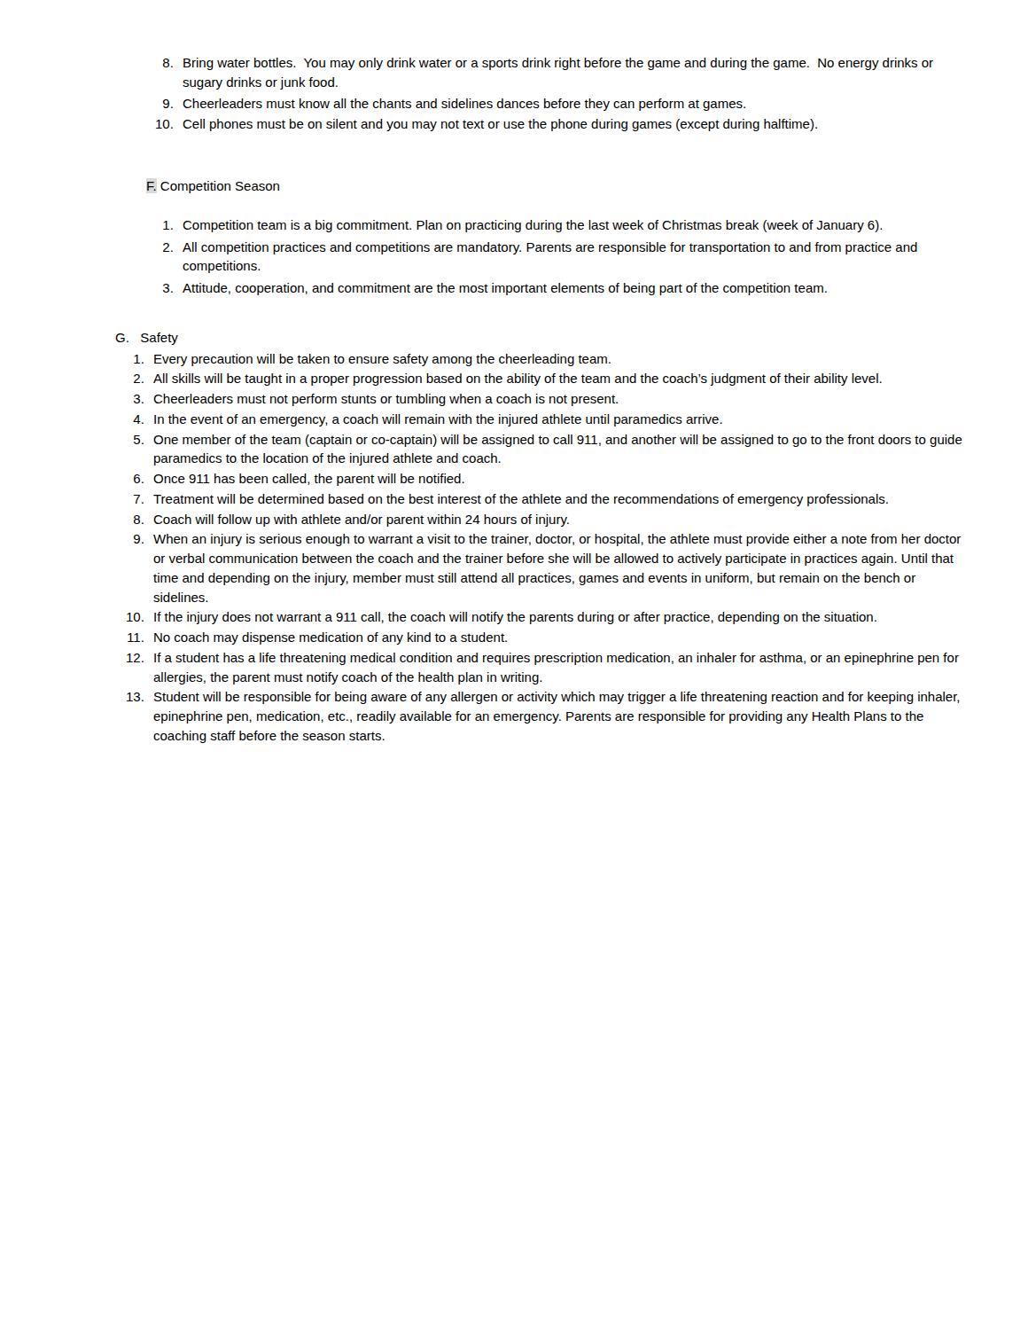Bring water bottles. You may only drink water or a sports drink right before the game and during the game. No energy drinks or sugary drinks or junk food.
Cheerleaders must know all the chants and sidelines dances before they can perform at games.
Cell phones must be on silent and you may not text or use the phone during games (except during halftime).
F. Competition Season
Competition team is a big commitment. Plan on practicing during the last week of Christmas break (week of January 6).
All competition practices and competitions are mandatory. Parents are responsible for transportation to and from practice and competitions.
Attitude, cooperation, and commitment are the most important elements of being part of the competition team.
G. Safety
Every precaution will be taken to ensure safety among the cheerleading team.
All skills will be taught in a proper progression based on the ability of the team and the coach’s judgment of their ability level.
Cheerleaders must not perform stunts or tumbling when a coach is not present.
In the event of an emergency, a coach will remain with the injured athlete until paramedics arrive.
One member of the team (captain or co-captain) will be assigned to call 911, and another will be assigned to go to the front doors to guide paramedics to the location of the injured athlete and coach.
Once 911 has been called, the parent will be notified.
Treatment will be determined based on the best interest of the athlete and the recommendations of emergency professionals.
Coach will follow up with athlete and/or parent within 24 hours of injury.
When an injury is serious enough to warrant a visit to the trainer, doctor, or hospital, the athlete must provide either a note from her doctor or verbal communication between the coach and the trainer before she will be allowed to actively participate in practices again. Until that time and depending on the injury, member must still attend all practices, games and events in uniform, but remain on the bench or sidelines.
If the injury does not warrant a 911 call, the coach will notify the parents during or after practice, depending on the situation.
No coach may dispense medication of any kind to a student.
If a student has a life threatening medical condition and requires prescription medication, an inhaler for asthma, or an epinephrine pen for allergies, the parent must notify coach of the health plan in writing.
Student will be responsible for being aware of any allergen or activity which may trigger a life threatening reaction and for keeping inhaler, epinephrine pen, medication, etc., readily available for an emergency. Parents are responsible for providing any Health Plans to the coaching staff before the season starts.